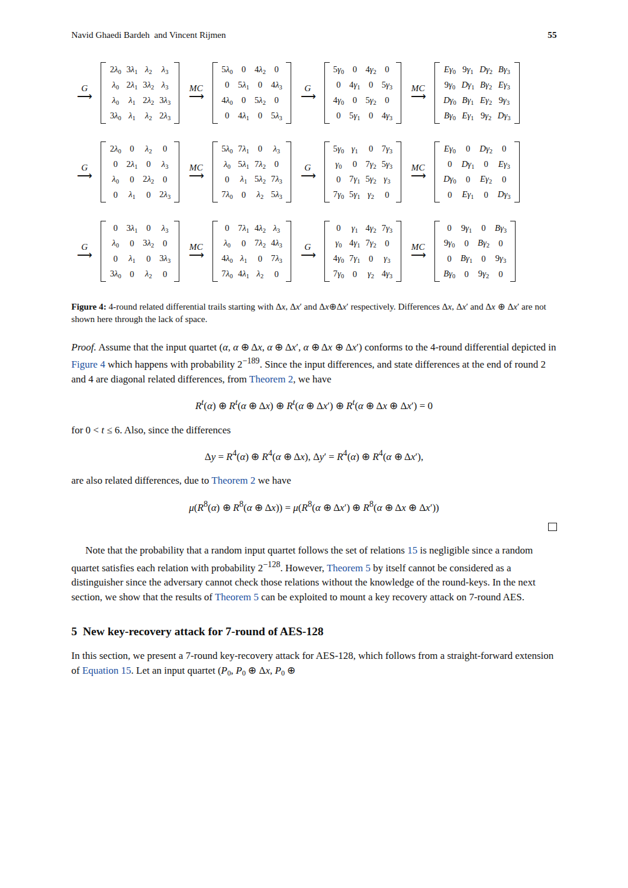Navid Ghaedi Bardeh and Vincent Rijmen 55
G⟶
| 2 λ 0 | 3 λ 1 | λ 2 | λ 3 |
| λ 0 | 2 λ 1 | 3 λ 2 | λ 3 |
| λ 0 | λ 1 | 2 λ 2 | 3 λ 3 |
| 3 λ 0 | λ 1 | λ 2 | 2 λ 3 |
MC⟶
| 5 λ 0 | 0 | 4 λ 2 | 0 |
| 0 | 5 λ 1 | 0 | 4 λ 3 |
| 4 λ 0 | 0 | 5 λ 2 | 0 |
| 0 | 4 λ 1 | 0 | 5 λ 3 |
G⟶
| 5 γ 0 | 0 | 4 γ 2 | 0 |
| 0 | 4 γ 1 | 0 | 5 γ 3 |
| 4 γ 0 | 0 | 5 γ 2 | 0 |
| 0 | 5 γ 1 | 0 | 4 γ 3 |
MC⟶
| E γ 0 | 9 γ 1 | D γ 2 | B γ 3 |
| 9 γ 0 | D γ 1 | B γ 2 | E γ 3 |
| D γ 0 | B γ 1 | E γ 2 | 9 γ 3 |
| B γ 0 | E γ 1 | 9 γ 2 | D γ 3 |
G⟶
| 2 λ 0 | 0 | λ 2 | 0 |
| 0 | 2 λ 1 | 0 | λ 3 |
| λ 0 | 0 | 2 λ 2 | 0 |
| 0 | λ 1 | 0 | 2 λ 3 |
MC⟶
| 5 λ 0 | 7 λ 1 | 0 | λ 3 |
| λ 0 | 5 λ 1 | 7 λ 2 | 0 |
| 0 | λ 1 | 5 λ 2 | 7 λ 3 |
| 7 λ 0 | 0 | λ 2 | 5 λ 3 |
G⟶
| 5 γ 0 | γ 1 | 0 | 7 γ 3 |
| γ 0 | 0 | 7 γ 2 | 5 γ 3 |
| 0 | 7 γ 1 | 5 γ 2 | γ 3 |
| 7 γ 0 | 5 γ 1 | γ 2 | 0 |
MC⟶
| E γ 0 | 0 | D γ 2 | 0 |
| 0 | D γ 1 | 0 | E γ 3 |
| D γ 0 | 0 | E γ 2 | 0 |
| 0 | E γ 1 | 0 | D γ 3 |
G⟶
| 0 | 3 λ 1 | 0 | λ 3 |
| λ 0 | 0 | 3 λ 2 | 0 |
| 0 | λ 1 | 0 | 3 λ 3 |
| 3 λ 0 | 0 | λ 2 | 0 |
MC⟶
| 0 | 7 λ 1 | 4 λ 2 | λ 3 |
| λ 0 | 0 | 7 λ 2 | 4 λ 3 |
| 4 λ 0 | λ 1 | 0 | 7 λ 3 |
| 7 λ 0 | 4 λ 1 | λ 2 | 0 |
G⟶
| 0 | γ 1 | 4 γ 2 | 7 γ 3 |
| γ 0 | 4 γ 1 | 7 γ 2 | 0 |
| 4 γ 0 | 7 γ 1 | 0 | γ 3 |
| 7 γ 0 | 0 | γ 2 | 4 γ 3 |
MC⟶
| 0 | 9 γ 1 | 0 | B γ 3 |
| 9 γ 0 | 0 | B γ 2 | 0 |
| 0 | B γ 1 | 0 | 9 γ 3 |
| B γ 0 | 0 | 9 γ 2 | 0 |
Figure 4: 4-round related differential trails starting with Δx, Δx′ and Δx⊕Δx′ respectively. Differences Δx, Δx′ and Δx ⊕ Δx′ are not shown here through the lack of space.
Proof. Assume that the input quartet (α, α ⊕ Δx, α ⊕ Δx′, α ⊕ Δx ⊕ Δx′) conforms to the 4-round differential depicted in Figure 4 which happens with probability 2−189. Since the input differences, and state differences at the end of round 2 and 4 are diagonal related differences, from Theorem 2, we have
Rt(α) ⊕ Rt(α ⊕ Δx) ⊕ Rt(α ⊕ Δx′) ⊕ Rt(α ⊕ Δx ⊕ Δx′) = 0
for 0 < t ≤ 6. Also, since the differences
Δy = R4(α) ⊕ R4(α ⊕ Δx), Δy′ = R4(α) ⊕ R4(α ⊕ Δx′),
are also related differences, due to Theorem 2 we have
μ(R8(α) ⊕ R8(α ⊕ Δx)) = μ(R8(α ⊕ Δx′) ⊕ R8(α ⊕ Δx ⊕ Δx′))
Note that the probability that a random input quartet follows the set of relations 15 is negligible since a random quartet satisfies each relation with probability 2−128. However, Theorem 5 by itself cannot be considered as a distinguisher since the adversary cannot check those relations without the knowledge of the round-keys. In the next section, we show that the results of Theorem 5 can be exploited to mount a key recovery attack on 7-round AES.
5 New key-recovery attack for 7-round of AES-128
In this section, we present a 7-round key-recovery attack for AES-128, which follows from a straight-forward extension of Equation 15. Let an input quartet (P0, P0 ⊕ Δx, P0 ⊕